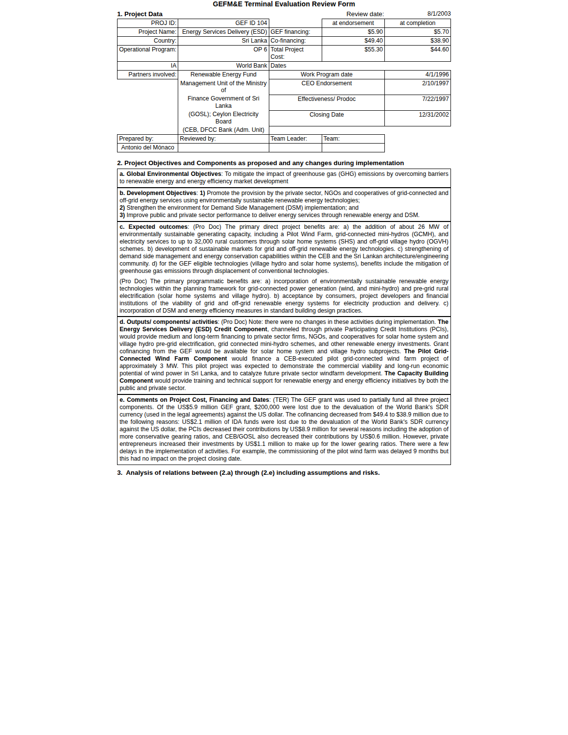GEFM&E Terminal Evaluation Review Form
| 1. Project Data | Review date: | 8/1/2003 |
| PROJ ID: | GEF ID 104 | | at endorsement | at completion |
| Project Name: | Energy Services Delivery (ESD) | GEF financing: | $5.90 | $5.70 |
| Country: | Sri Lanka | Co-financing: | $49.40 | $38.90 |
| Operational Program: | OP 6 | Total Project Cost: | $55.30 | $44.60 |
| IA | World Bank | Dates | | |
| Partners involved: | Renewable Energy Fund | Work Program date | 4/1/1996 |
| | Management Unit of the Ministry of | CEO Endorsement | 2/10/1997 |
| | Finance Government of Sri Lanka | Effectiveness/ Prodoc | 7/22/1997 |
| | (GOSL); Ceylon Electricity Board | Closing Date | 12/31/2002 |
| | (CEB, DFCC Bank (Adm. Unit) | | | |
| Prepared by: | Reviewed by: | Team Leader: | Team: | |
| Antonio del Mónaco | | | | |
2. Project Objectives and Components as proposed and any changes during implementation
| a. Global Environmental Objectives : To mitigate the impact of greenhouse gas (GHG) emissions by overcoming barriers to renewable energy and energy efficiency market development |
| b. Development Objectives : 1) Promote the provision by the private sector, NGOs and cooperatives of grid-connected and off-grid energy services using environmentally sustainable renewable energy technologies; 2) Strengthen the environment for Demand Side Management (DSM) implementation; and 3) Improve public and private sector performance to deliver energy services through renewable energy and DSM. |
| c. Expected outcomes : (Pro Doc) The primary direct project benefits are: a) the addition of about 26 MW of environmentally sustainable generating capacity, including a Pilot Wind Farm, grid-connected mini-hydros (GCMH), and electricity services to up to 32,000 rural customers through solar home systems (SHS) and off-grid village hydro (OGVH) schemes. b) development of sustainable markets for grid and off-grid renewable energy technologies. c) strengthening of demand side management and energy conservation capabilities within the CEB and the Sri Lankan architecture/engineering community. d) for the GEF eligible technologies (village hydro and solar home systems), benefits include the mitigation of greenhouse gas emissions through displacement of conventional technologies. (Pro Doc) The primary programmatic benefits are: a) incorporation of environmentally sustainable renewable energy technologies within the planning framework for grid-connected power generation (wind, and mini-hydro) and pre-grid rural electrification (solar home systems and village hydro). b) acceptance by consumers, project developers and financial institutions of the viability of grid and off-grid renewable energy systems for electricity production and delivery. c) incorporation of DSM and energy efficiency measures in standard building design practices. |
| d. Outputs/ components/ activities : (Pro Doc) Note: there were no changes in these activities during implementation. The Energy Services Delivery (ESD) Credit Component , channeled through private Participating Credit Institutions (PCIs), would provide medium and long-term financing to private sector firms, NGOs, and cooperatives for solar home system and village hydro pre-grid electrification, grid connected mini-hydro schemes, and other renewable energy investments. Grant cofinancing from the GEF would be available for solar home system and village hydro subprojects. The Pilot Grid-Connected Wind Farm Component would finance a CEB-executed pilot grid-connected wind farm project of approximately 3 MW. This pilot project was expected to demonstrate the commercial viability and long-run economic potential of wind power in Sri Lanka, and to catalyze future private sector windfarm development. The Capacity Building Component would provide training and technical support for renewable energy and energy efficiency initiatives by both the public and private sector. |
| e. Comments on Project Cost, Financing and Dates : (TER) The GEF grant was used to partially fund all three project components. Of the US$5.9 million GEF grant, $200,000 were lost due to the devaluation of the World Bank's SDR currency (used in the legal agreements) against the US dollar. The cofinancing decreased from $49.4 to $38.9 million due to the following reasons: US$2.1 million of IDA funds were lost due to the devaluation of the World Bank's SDR currency against the US dollar, the PCIs decreased their contributions by US$8.9 million for several reasons including the adoption of more conservative gearing ratios, and CEB/GOSL also decreased their contributions by US$0.6 million. However, private entrepreneurs increased their investments by US$1.1 million to make up for the lower gearing ratios. There were a few delays in the implementation of activities. For example, the commissioning of the pilot wind farm was delayed 9 months but this had no impact on the project closing date. |
3. Analysis of relations between (2.a) through (2.e) including assumptions and risks.